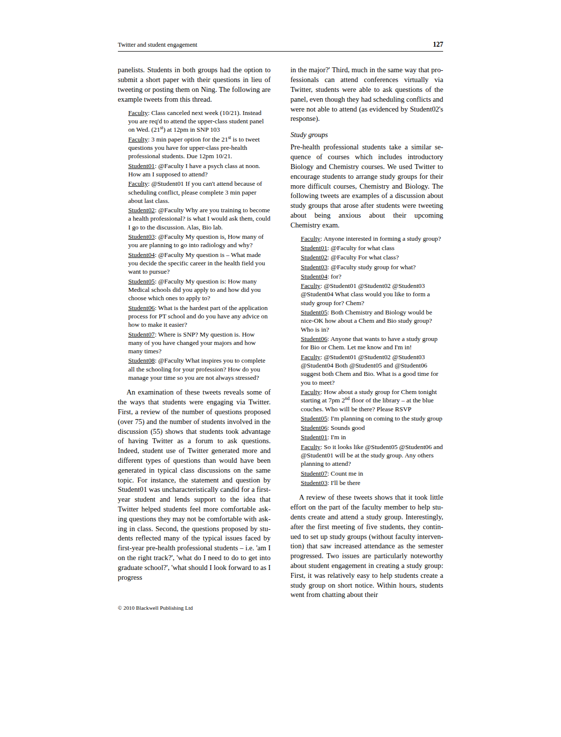Twitter and student engagement 127
panelists. Students in both groups had the option to submit a short paper with their questions in lieu of tweeting or posting them on Ning. The following are example tweets from this thread.
Faculty: Class canceled next week (10/21). Instead you are req'd to attend the upper-class student panel on Wed. (21st) at 12pm in SNP 103
Faculty: 3 min paper option for the 21st is to tweet questions you have for upper-class pre-health professional students. Due 12pm 10/21.
Student01: @Faculty I have a psych class at noon. How am I supposed to attend?
Faculty: @Student01 If you can't attend because of scheduling conflict, please complete 3 min paper about last class.
Student02: @Faculty Why are you training to become a health professional? is what I would ask them, could I go to the discussion. Alas, Bio lab.
Student03: @Faculty My question is, How many of you are planning to go into radiology and why?
Student04: @Faculty My question is – What made you decide the specific career in the health field you want to pursue?
Student05: @Faculty My question is: How many Medical schools did you apply to and how did you choose which ones to apply to?
Student06: What is the hardest part of the application process for PT school and do you have any advice on how to make it easier?
Student07: Where is SNP? My question is. How many of you have changed your majors and how many times?
Student08: @Faculty What inspires you to complete all the schooling for your profession? How do you manage your time so you are not always stressed?
An examination of these tweets reveals some of the ways that students were engaging via Twitter. First, a review of the number of questions proposed (over 75) and the number of students involved in the discussion (55) shows that students took advantage of having Twitter as a forum to ask questions. Indeed, student use of Twitter generated more and different types of questions than would have been generated in typical class discussions on the same topic. For instance, the statement and question by Student01 was uncharacteristically candid for a first-year student and lends support to the idea that Twitter helped students feel more comfortable asking questions they may not be comfortable with asking in class. Second, the questions proposed by students reflected many of the typical issues faced by first-year pre-health professional students – i.e. 'am I on the right track?', 'what do I need to do to get into graduate school?', 'what should I look forward to as I progress
in the major?' Third, much in the same way that professionals can attend conferences virtually via Twitter, students were able to ask questions of the panel, even though they had scheduling conflicts and were not able to attend (as evidenced by Student02's response).
Study groups
Pre-health professional students take a similar sequence of courses which includes introductory Biology and Chemistry courses. We used Twitter to encourage students to arrange study groups for their more difficult courses, Chemistry and Biology. The following tweets are examples of a discussion about study groups that arose after students were tweeting about being anxious about their upcoming Chemistry exam.
Faculty: Anyone interested in forming a study group?
Student01: @Faculty for what class
Student02: @Faculty For what class?
Student03: @Faculty study group for what?
Student04: for?
Faculty: @Student01 @Student02 @Student03 @Student04 What class would you like to form a study group for? Chem?
Student05: Both Chemistry and Biology would be nice-OK how about a Chem and Bio study group? Who is in?
Student06: Anyone that wants to have a study group for Bio or Chem. Let me know and I'm in!
Faculty: @Student01 @Student02 @Student03 @Student04 Both @Student05 and @Student06 suggest both Chem and Bio. What is a good time for you to meet?
Faculty: How about a study group for Chem tonight starting at 7pm 2nd floor of the library – at the blue couches. Who will be there? Please RSVP
Student05: I'm planning on coming to the study group
Student06: Sounds good
Student01: I'm in
Faculty: So it looks like @Student05 @Student06 and @Student01 will be at the study group. Any others planning to attend?
Student07: Count me in
Student03: I'll be there
A review of these tweets shows that it took little effort on the part of the faculty member to help students create and attend a study group. Interestingly, after the first meeting of five students, they continued to set up study groups (without faculty intervention) that saw increased attendance as the semester progressed. Two issues are particularly noteworthy about student engagement in creating a study group: First, it was relatively easy to help students create a study group on short notice. Within hours, students went from chatting about their
© 2010 Blackwell Publishing Ltd